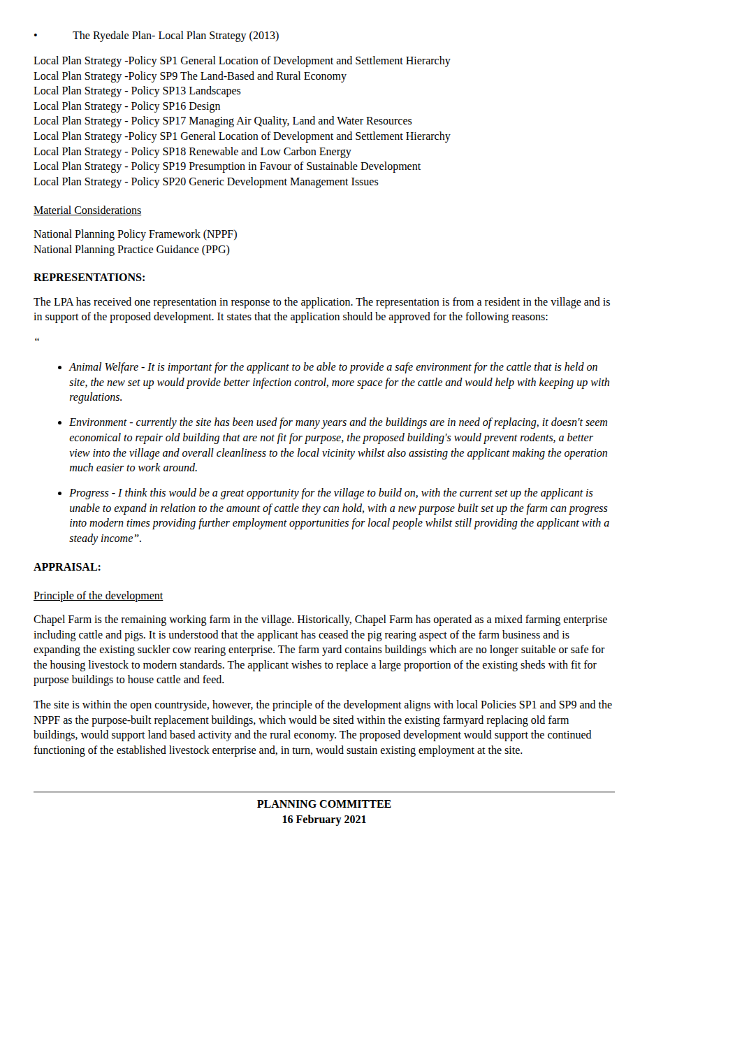•The Ryedale Plan- Local Plan Strategy (2013)
Local Plan Strategy -Policy SP1 General Location of Development and Settlement Hierarchy
Local Plan Strategy -Policy SP9 The Land-Based and Rural Economy
Local Plan Strategy - Policy SP13 Landscapes
Local Plan Strategy - Policy SP16 Design
Local Plan Strategy - Policy SP17 Managing Air Quality, Land and Water Resources
Local Plan Strategy -Policy SP1 General Location of Development and Settlement Hierarchy
Local Plan Strategy - Policy SP18 Renewable and Low Carbon Energy
Local Plan Strategy - Policy SP19 Presumption in Favour of Sustainable Development
Local Plan Strategy - Policy SP20 Generic Development Management Issues
Material Considerations
National Planning Policy Framework (NPPF)
National Planning Practice Guidance (PPG)
REPRESENTATIONS:
The LPA has received one representation in response to the application. The representation is from a resident in the village and is in support of the proposed development. It states that the application should be approved for the following reasons:
“
Animal Welfare - It is important for the applicant to be able to provide a safe environment for the cattle that is held on site, the new set up would provide better infection control, more space for the cattle and would help with keeping up with regulations.
Environment - currently the site has been used for many years and the buildings are in need of replacing, it doesn't seem economical to repair old building that are not fit for purpose, the proposed building's would prevent rodents, a better view into the village and overall cleanliness to the local vicinity whilst also assisting the applicant making the operation much easier to work around.
Progress - I think this would be a great opportunity for the village to build on, with the current set up the applicant is unable to expand in relation to the amount of cattle they can hold, with a new purpose built set up the farm can progress into modern times providing further employment opportunities for local people whilst still providing the applicant with a steady income”.
APPRAISAL:
Principle of the development
Chapel Farm is the remaining working farm in the village. Historically, Chapel Farm has operated as a mixed farming enterprise including cattle and pigs. It is understood that the applicant has ceased the pig rearing aspect of the farm business and is expanding the existing suckler cow rearing enterprise. The farm yard contains buildings which are no longer suitable or safe for the housing livestock to modern standards. The applicant wishes to replace a large proportion of the existing sheds with fit for purpose buildings to house cattle and feed.
The site is within the open countryside, however, the principle of the development aligns with local Policies SP1 and SP9 and the NPPF as the purpose-built replacement buildings, which would be sited within the existing farmyard replacing old farm buildings, would support land based activity and the rural economy. The proposed development would support the continued functioning of the established livestock enterprise and, in turn, would sustain existing employment at the site.
PLANNING COMMITTEE 16 February 2021